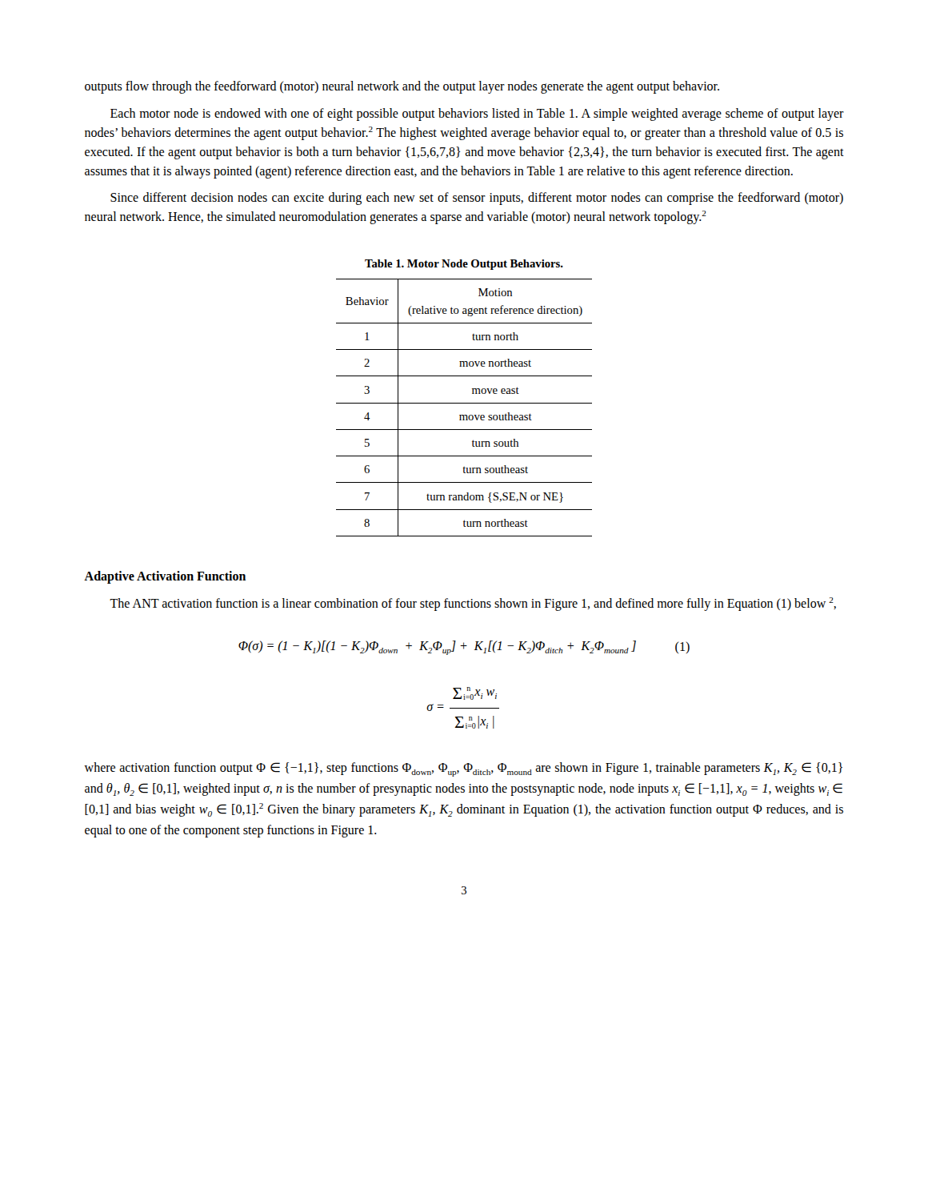outputs flow through the feedforward (motor) neural network and the output layer nodes generate the agent output behavior.
Each motor node is endowed with one of eight possible output behaviors listed in Table 1. A simple weighted average scheme of output layer nodes’ behaviors determines the agent output behavior.2 The highest weighted average behavior equal to, or greater than a threshold value of 0.5 is executed. If the agent output behavior is both a turn behavior {1,5,6,7,8} and move behavior {2,3,4}, the turn behavior is executed first. The agent assumes that it is always pointed (agent) reference direction east, and the behaviors in Table 1 are relative to this agent reference direction.
Since different decision nodes can excite during each new set of sensor inputs, different motor nodes can comprise the feedforward (motor) neural network. Hence, the simulated neuromodulation generates a sparse and variable (motor) neural network topology.2
Table 1. Motor Node Output Behaviors.
| Behavior | Motion (relative to agent reference direction) |
| --- | --- |
| 1 | turn north |
| 2 | move northeast |
| 3 | move east |
| 4 | move southeast |
| 5 | turn south |
| 6 | turn southeast |
| 7 | turn random {S,SE,N or NE} |
| 8 | turn northeast |
Adaptive Activation Function
The ANT activation function is a linear combination of four step functions shown in Figure 1, and defined more fully in Equation (1) below 2,
Φ(σ) = (1 − K1)[(1 − K2)Φdown + K2Φup] + K1[(1 − K2)Φditch + K2Φmound ] (1)
σ = Σni=0 xi wi Σni=0|xi |
where activation function output Φ ∈ {−1,1}, step functions Φdown, Φup, Φditch, Φmound are shown in Figure 1, trainable parameters K1, K2 ∈ {0,1} and θ1, θ2 ∈ [0,1], weighted input σ, n is the number of presynaptic nodes into the postsynaptic node, node inputs xi ∈ [−1,1], x0 = 1, weights wi ∈ [0,1] and bias weight w0 ∈ [0,1].2 Given the binary parameters K1, K2 dominant in Equation (1), the activation function output Φ reduces, and is equal to one of the component step functions in Figure 1.
3